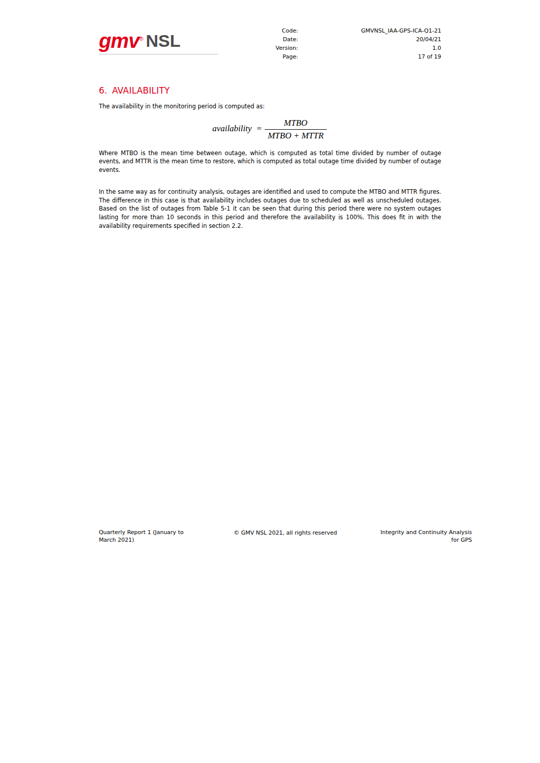gmv® NSL
| Code: | GMVNSL_IAA-GPS-ICA-Q1-21 |
| Date: | 20/04/21 |
| Version: | 1.0 |
| Page: | 17 of 19 |
6. AVAILABILITY
The availability in the monitoring period is computed as:
availability=MTBO MTBO + MTTR
Where MTBO is the mean time between outage, which is computed as total time divided by number of outage events, and MTTR is the mean time to restore, which is computed as total outage time divided by number of outage events.
In the same way as for continuity analysis, outages are identified and used to compute the MTBO and MTTR figures. The difference in this case is that availability includes outages due to scheduled as well as unscheduled outages. Based on the list of outages from Table 5-1 it can be seen that during this period there were no system outages lasting for more than 10 seconds in this period and therefore the availability is 100%. This does fit in with the availability requirements specified in section 2.2.
Quarterly Report 1 (January to
March 2021)
© GMV NSL 2021, all rights reserved
Integrity and Continuity Analysis
for GPS